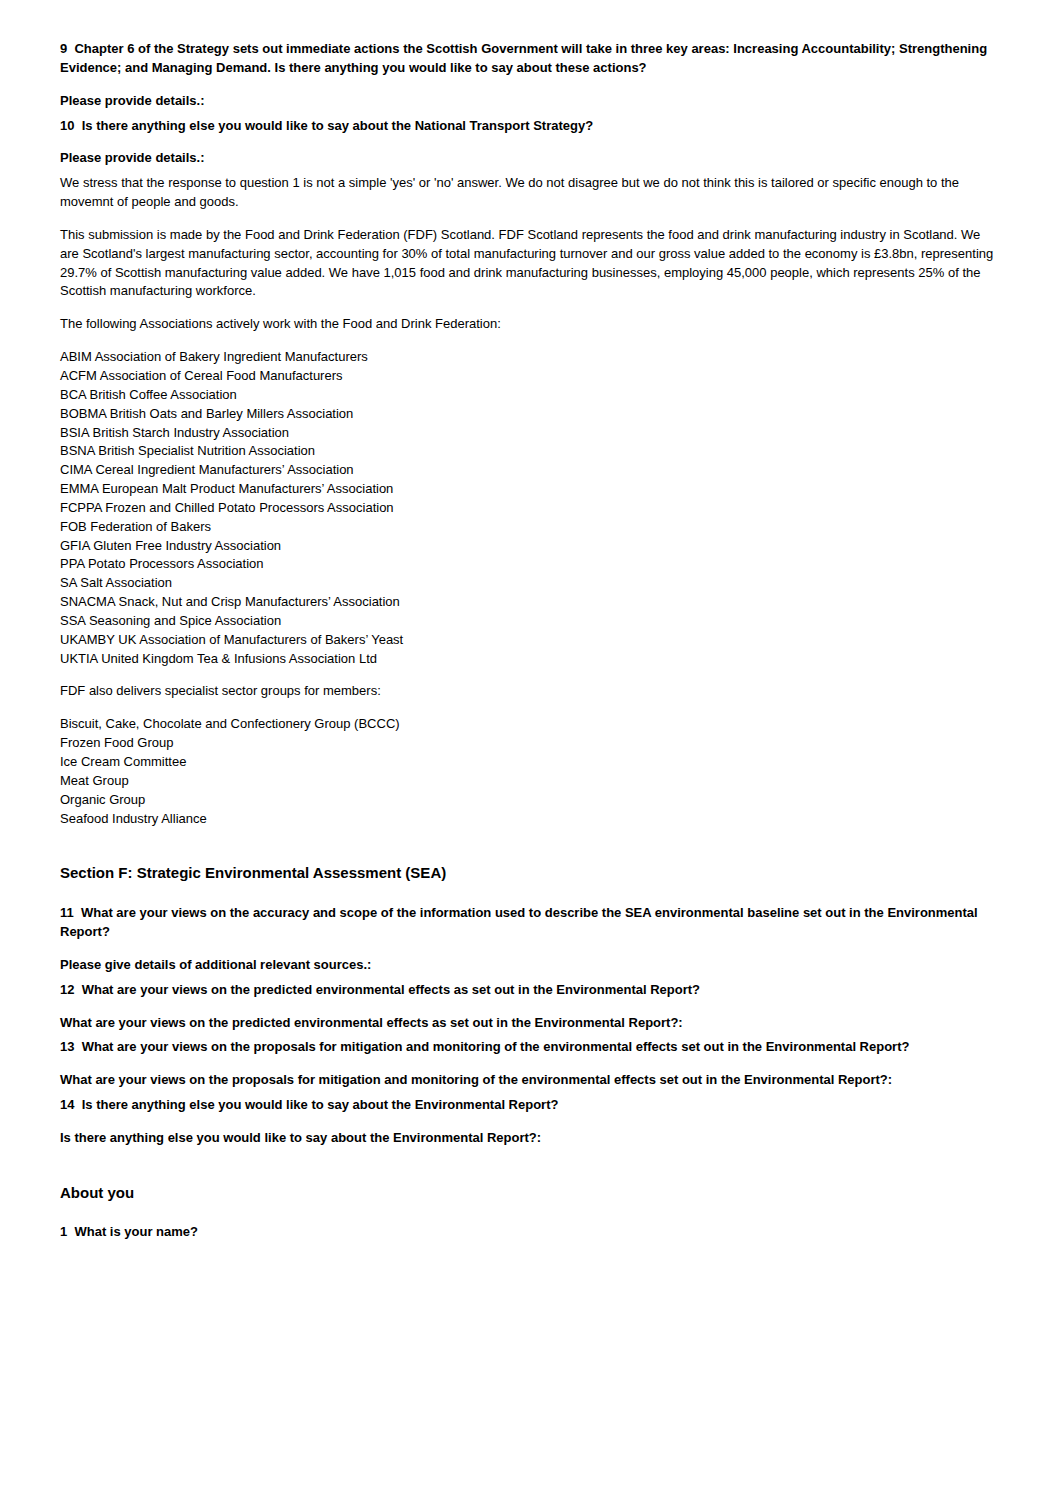9 Chapter 6 of the Strategy sets out immediate actions the Scottish Government will take in three key areas: Increasing Accountability; Strengthening Evidence; and Managing Demand. Is there anything you would like to say about these actions?
Please provide details.:
10 Is there anything else you would like to say about the National Transport Strategy?
Please provide details.:
We stress that the response to question 1 is not a simple 'yes' or 'no' answer. We do not disagree but we do not think this is tailored or specific enough to the movemnt of people and goods.
This submission is made by the Food and Drink Federation (FDF) Scotland. FDF Scotland represents the food and drink manufacturing industry in Scotland. We are Scotland's largest manufacturing sector, accounting for 30% of total manufacturing turnover and our gross value added to the economy is £3.8bn, representing 29.7% of Scottish manufacturing value added. We have 1,015 food and drink manufacturing businesses, employing 45,000 people, which represents 25% of the Scottish manufacturing workforce.
The following Associations actively work with the Food and Drink Federation:
ABIM Association of Bakery Ingredient Manufacturers
ACFM Association of Cereal Food Manufacturers
BCA British Coffee Association
BOBMA British Oats and Barley Millers Association
BSIA British Starch Industry Association
BSNA British Specialist Nutrition Association
CIMA Cereal Ingredient Manufacturers’ Association
EMMA European Malt Product Manufacturers’ Association
FCPPA Frozen and Chilled Potato Processors Association
FOB Federation of Bakers
GFIA Gluten Free Industry Association
PPA Potato Processors Association
SA Salt Association
SNACMA Snack, Nut and Crisp Manufacturers’ Association
SSA Seasoning and Spice Association
UKAMBY UK Association of Manufacturers of Bakers’ Yeast
UKTIA United Kingdom Tea & Infusions Association Ltd
FDF also delivers specialist sector groups for members:
Biscuit, Cake, Chocolate and Confectionery Group (BCCC)
Frozen Food Group
Ice Cream Committee
Meat Group
Organic Group
Seafood Industry Alliance
Section F: Strategic Environmental Assessment (SEA)
11 What are your views on the accuracy and scope of the information used to describe the SEA environmental baseline set out in the Environmental Report?
Please give details of additional relevant sources.:
12 What are your views on the predicted environmental effects as set out in the Environmental Report?
What are your views on the predicted environmental effects as set out in the Environmental Report?:
13 What are your views on the proposals for mitigation and monitoring of the environmental effects set out in the Environmental Report?
What are your views on the proposals for mitigation and monitoring of the environmental effects set out in the Environmental Report?:
14 Is there anything else you would like to say about the Environmental Report?
Is there anything else you would like to say about the Environmental Report?:
About you
1 What is your name?